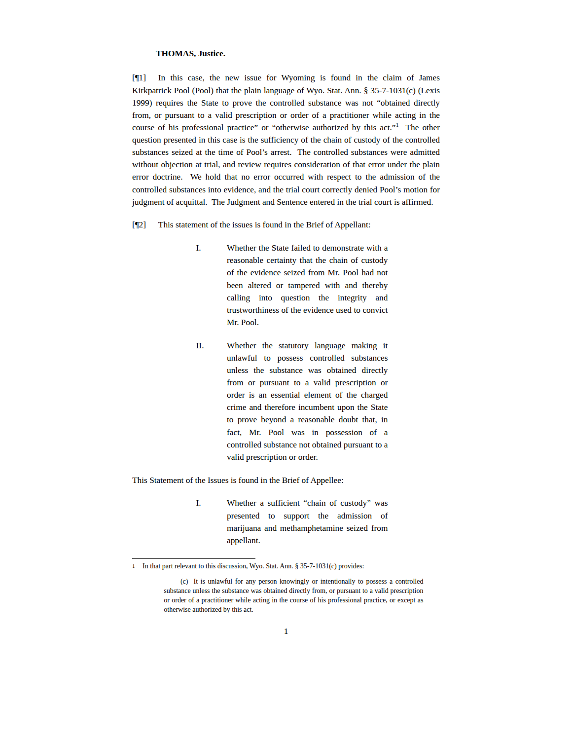THOMAS, Justice.
[¶1] In this case, the new issue for Wyoming is found in the claim of James Kirkpatrick Pool (Pool) that the plain language of Wyo. Stat. Ann. § 35-7-1031(c) (Lexis 1999) requires the State to prove the controlled substance was not “obtained directly from, or pursuant to a valid prescription or order of a practitioner while acting in the course of his professional practice” or “otherwise authorized by this act.”1 The other question presented in this case is the sufficiency of the chain of custody of the controlled substances seized at the time of Pool’s arrest. The controlled substances were admitted without objection at trial, and review requires consideration of that error under the plain error doctrine. We hold that no error occurred with respect to the admission of the controlled substances into evidence, and the trial court correctly denied Pool’s motion for judgment of acquittal. The Judgment and Sentence entered in the trial court is affirmed.
[¶2] This statement of the issues is found in the Brief of Appellant:
I.
Whether the State failed to demonstrate with a reasonable certainty that the chain of custody of the evidence seized from Mr. Pool had not been altered or tampered with and thereby calling into question the integrity and trustworthiness of the evidence used to convict Mr. Pool.
II.
Whether the statutory language making it unlawful to possess controlled substances unless the substance was obtained directly from or pursuant to a valid prescription or order is an essential element of the charged crime and therefore incumbent upon the State to prove beyond a reasonable doubt that, in fact, Mr. Pool was in possession of a controlled substance not obtained pursuant to a valid prescription or order.
This Statement of the Issues is found in the Brief of Appellee:
I.
Whether a sufficient “chain of custody” was presented to support the admission of marijuana and methamphetamine seized from appellant.
1
In that part relevant to this discussion, Wyo. Stat. Ann. § 35-7-1031(c) provides:
(c) It is unlawful for any person knowingly or intentionally to possess a controlled substance unless the substance was obtained directly from, or pursuant to a valid prescription or order of a practitioner while acting in the course of his professional practice, or except as otherwise authorized by this act.
1